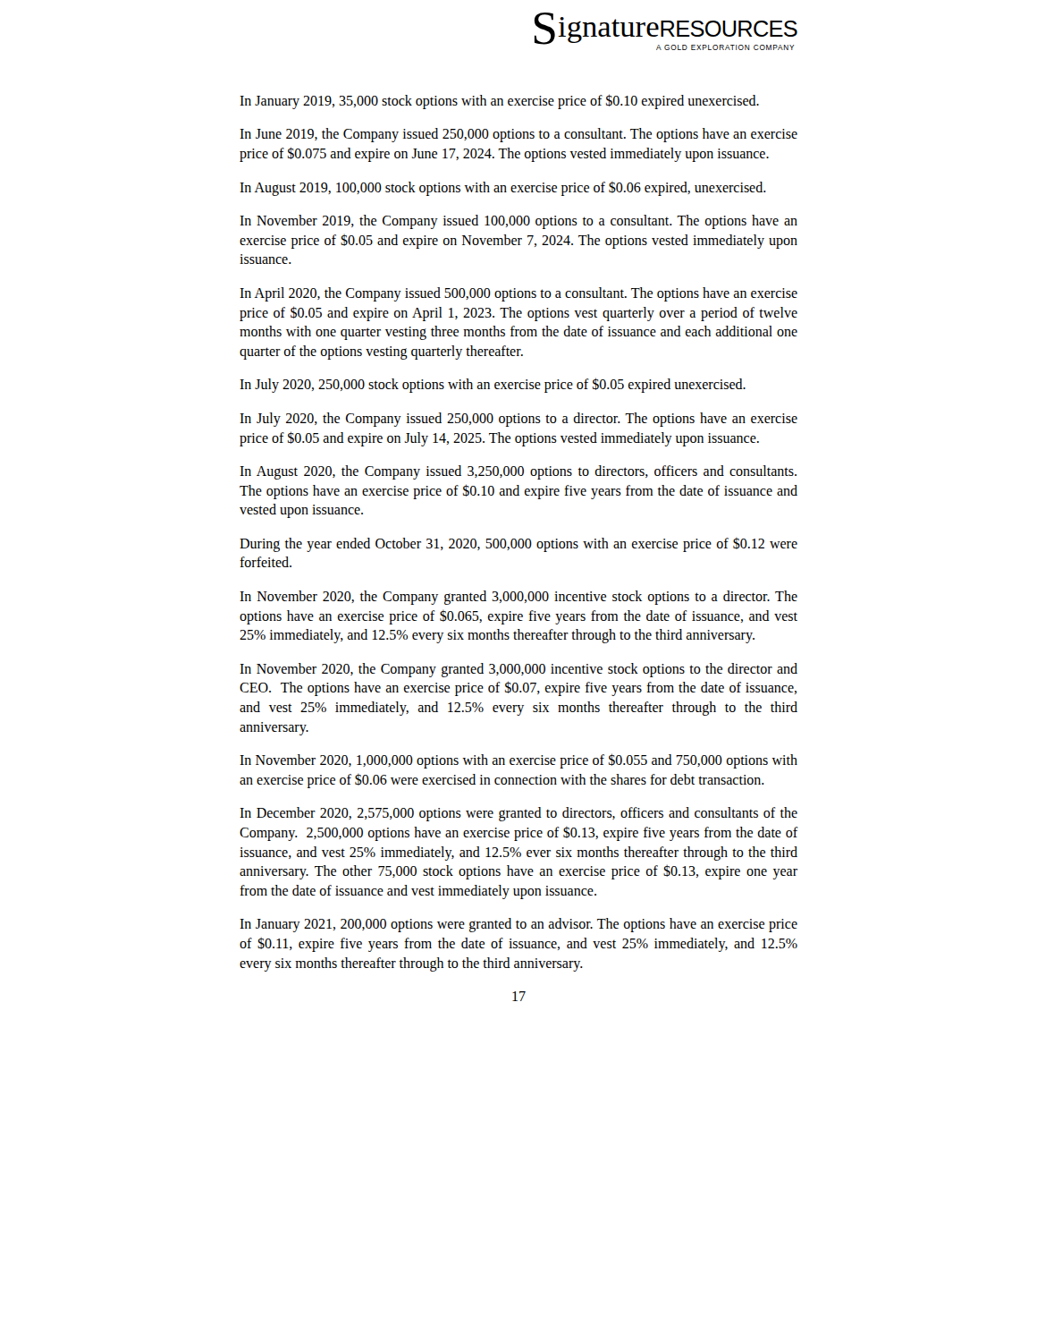SignatureRESOURCES
A GOLD EXPLORATION COMPANY
In January 2019, 35,000 stock options with an exercise price of $0.10 expired unexercised.
In June 2019, the Company issued 250,000 options to a consultant. The options have an exercise price of $0.075 and expire on June 17, 2024. The options vested immediately upon issuance.
In August 2019, 100,000 stock options with an exercise price of $0.06 expired, unexercised.
In November 2019, the Company issued 100,000 options to a consultant. The options have an exercise price of $0.05 and expire on November 7, 2024. The options vested immediately upon issuance.
In April 2020, the Company issued 500,000 options to a consultant. The options have an exercise price of $0.05 and expire on April 1, 2023. The options vest quarterly over a period of twelve months with one quarter vesting three months from the date of issuance and each additional one quarter of the options vesting quarterly thereafter.
In July 2020, 250,000 stock options with an exercise price of $0.05 expired unexercised.
In July 2020, the Company issued 250,000 options to a director. The options have an exercise price of $0.05 and expire on July 14, 2025. The options vested immediately upon issuance.
In August 2020, the Company issued 3,250,000 options to directors, officers and consultants. The options have an exercise price of $0.10 and expire five years from the date of issuance and vested upon issuance.
During the year ended October 31, 2020, 500,000 options with an exercise price of $0.12 were forfeited.
In November 2020, the Company granted 3,000,000 incentive stock options to a director. The options have an exercise price of $0.065, expire five years from the date of issuance, and vest 25% immediately, and 12.5% every six months thereafter through to the third anniversary.
In November 2020, the Company granted 3,000,000 incentive stock options to the director and CEO. The options have an exercise price of $0.07, expire five years from the date of issuance, and vest 25% immediately, and 12.5% every six months thereafter through to the third anniversary.
In November 2020, 1,000,000 options with an exercise price of $0.055 and 750,000 options with an exercise price of $0.06 were exercised in connection with the shares for debt transaction.
In December 2020, 2,575,000 options were granted to directors, officers and consultants of the Company. 2,500,000 options have an exercise price of $0.13, expire five years from the date of issuance, and vest 25% immediately, and 12.5% ever six months thereafter through to the third anniversary. The other 75,000 stock options have an exercise price of $0.13, expire one year from the date of issuance and vest immediately upon issuance.
In January 2021, 200,000 options were granted to an advisor. The options have an exercise price of $0.11, expire five years from the date of issuance, and vest 25% immediately, and 12.5% every six months thereafter through to the third anniversary.
17